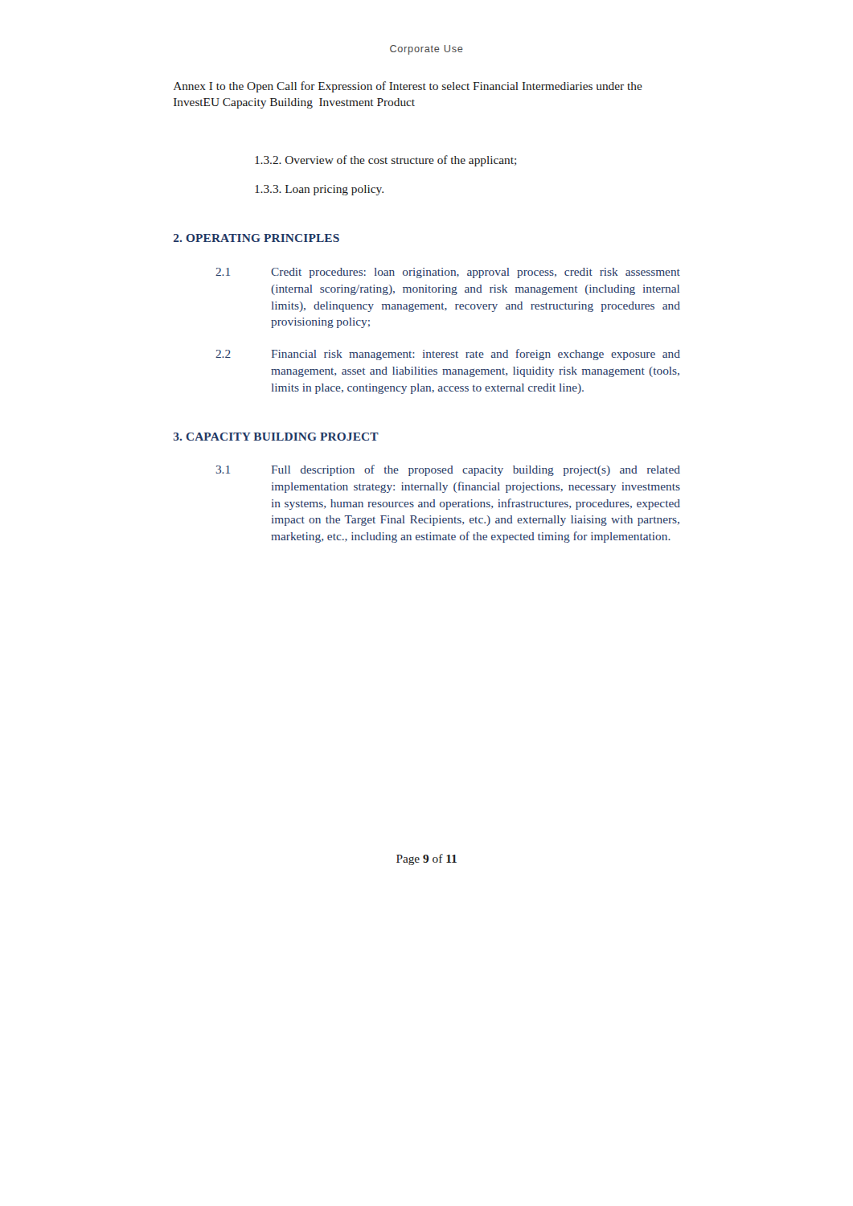Corporate Use
Annex I to the Open Call for Expression of Interest to select Financial Intermediaries under the InvestEU Capacity Building Investment Product
1.3.2. Overview of the cost structure of the applicant;
1.3.3. Loan pricing policy.
2. OPERATING PRINCIPLES
2.1
Credit procedures: loan origination, approval process, credit risk assessment (internal scoring/rating), monitoring and risk management (including internal limits), delinquency management, recovery and restructuring procedures and provisioning policy;
2.2
Financial risk management: interest rate and foreign exchange exposure and management, asset and liabilities management, liquidity risk management (tools, limits in place, contingency plan, access to external credit line).
3. CAPACITY BUILDING PROJECT
3.1
Full description of the proposed capacity building project(s) and related implementation strategy: internally (financial projections, necessary investments in systems, human resources and operations, infrastructures, procedures, expected impact on the Target Final Recipients, etc.) and externally liaising with partners, marketing, etc., including an estimate of the expected timing for implementation.
Page 9 of 11